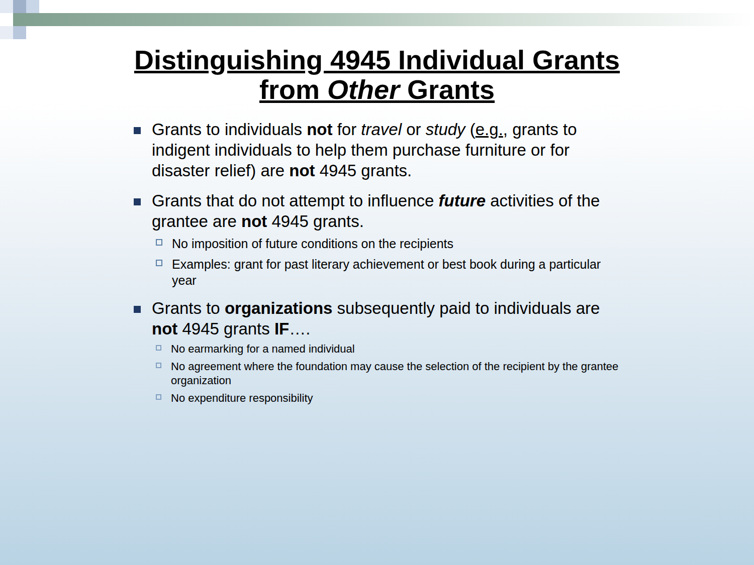Distinguishing 4945 Individual Grants from Other Grants
Grants to individuals not for travel or study (e.g., grants to indigent individuals to help them purchase furniture or for disaster relief) are not 4945 grants.
Grants that do not attempt to influence future activities of the grantee are not 4945 grants.
No imposition of future conditions on the recipients
Examples: grant for past literary achievement or best book during a particular year
Grants to organizations subsequently paid to individuals are not 4945 grants IF….
No earmarking for a named individual
No agreement where the foundation may cause the selection of the recipient by the grantee organization
No expenditure responsibility